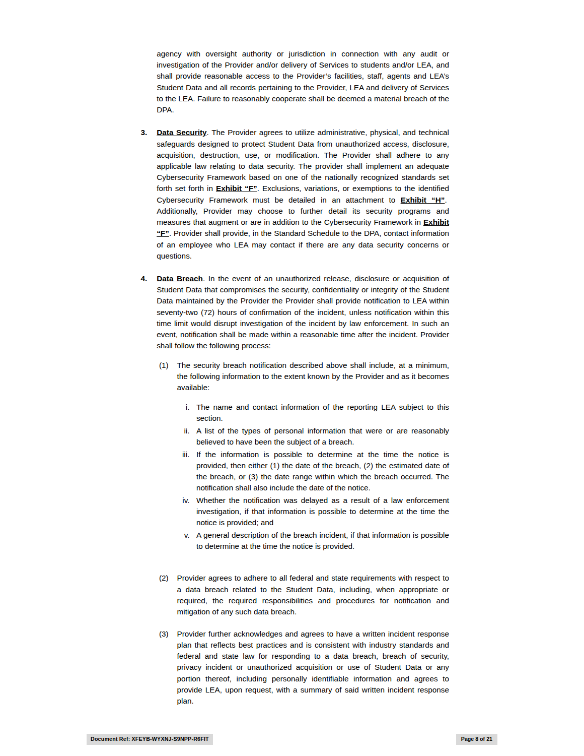agency with oversight authority or jurisdiction in connection with any audit or investigation of the Provider and/or delivery of Services to students and/or LEA, and shall provide reasonable access to the Provider’s facilities, staff, agents and LEA’s Student Data and all records pertaining to the Provider, LEA and delivery of Services to the LEA. Failure to reasonably cooperate shall be deemed a material breach of the DPA.
3.
Data Security. The Provider agrees to utilize administrative, physical, and technical safeguards designed to protect Student Data from unauthorized access, disclosure, acquisition, destruction, use, or modification. The Provider shall adhere to any applicable law relating to data security. The provider shall implement an adequate Cybersecurity Framework based on one of the nationally recognized standards set forth set forth in Exhibit “F”. Exclusions, variations, or exemptions to the identified Cybersecurity Framework must be detailed in an attachment to Exhibit “H”. Additionally, Provider may choose to further detail its security programs and measures that augment or are in addition to the Cybersecurity Framework in Exhibit “F”. Provider shall provide, in the Standard Schedule to the DPA, contact information of an employee who LEA may contact if there are any data security concerns or questions.
4.
Data Breach. In the event of an unauthorized release, disclosure or acquisition of Student Data that compromises the security, confidentiality or integrity of the Student Data maintained by the Provider the Provider shall provide notification to LEA within seventy-two (72) hours of confirmation of the incident, unless notification within this time limit would disrupt investigation of the incident by law enforcement. In such an event, notification shall be made within a reasonable time after the incident. Provider shall follow the following process:
(1)
The security breach notification described above shall include, at a minimum, the following information to the extent known by the Provider and as it becomes available:
i.
The name and contact information of the reporting LEA subject to this section.
ii.
A list of the types of personal information that were or are reasonably believed to have been the subject of a breach.
iii.
If the information is possible to determine at the time the notice is provided, then either (1) the date of the breach, (2) the estimated date of the breach, or (3) the date range within which the breach occurred. The notification shall also include the date of the notice.
iv.
Whether the notification was delayed as a result of a law enforcement investigation, if that information is possible to determine at the time the notice is provided; and
v.
A general description of the breach incident, if that information is possible to determine at the time the notice is provided.
(2)
Provider agrees to adhere to all federal and state requirements with respect to a data breach related to the Student Data, including, when appropriate or required, the required responsibilities and procedures for notification and mitigation of any such data breach.
(3)
Provider further acknowledges and agrees to have a written incident response plan that reflects best practices and is consistent with industry standards and federal and state law for responding to a data breach, breach of security, privacy incident or unauthorized acquisition or use of Student Data or any portion thereof, including personally identifiable information and agrees to provide LEA, upon request, with a summary of said written incident response plan.
Document Ref: XFEYB-WYXNJ-S9NPP-R6FIT
Page 8 of 21